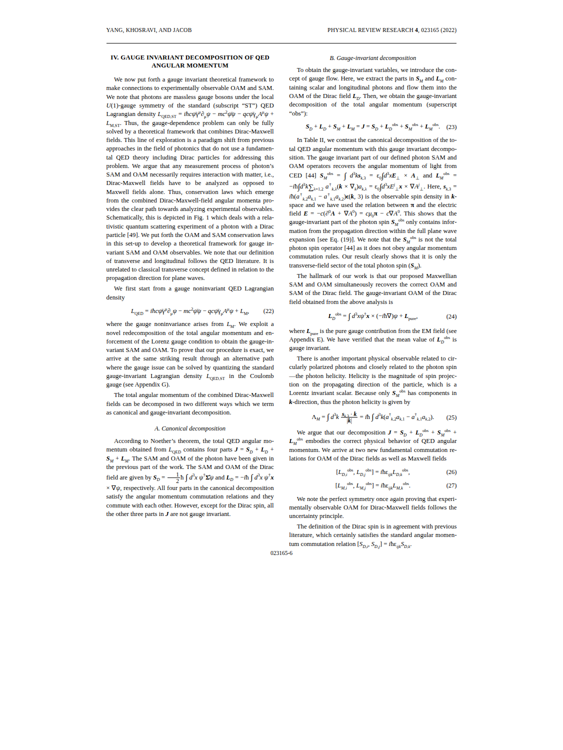YANG, KHOSRAVI, AND JACOB
PHYSICAL REVIEW RESEARCH 4, 023165 (2022)
IV. GAUGE INVARIANT DECOMPOSITION OF QED
ANGULAR MOMENTUM
We now put forth a gauge invariant theoretical framework to make connections to experimentally observable OAM and SAM. We note that photons are massless gauge bosons under the local U(1)-gauge symmetry of the standard (subscript “ST”) QED Lagrangian density LQED,ST = iħc ψ̄γμ∂μψ − mc2ψ̄ψ − qcψ̄γμAμψ + LM,ST. Thus, the gauge-dependence problem can only be fully solved by a theoretical framework that combines Dirac-Maxwell fields. This line of exploration is a paradigm shift from previous approaches in the field of photonics that do not use a fundamental QED theory including Dirac particles for addressing this problem. We argue that any measurement process of photon’s SAM and OAM necessarily requires interaction with matter, i.e., Dirac-Maxwell fields have to be analyzed as opposed to Maxwell fields alone. Thus, conservation laws which emerge from the combined Dirac-Maxwell-field angular momenta provides the clear path towards analyzing experimental observables. Schematically, this is depicted in Fig. 1 which deals with a relativistic quantum scattering experiment of a photon with a Dirac particle [49]. We put forth the OAM and SAM conservation laws in this set-up to develop a theoretical framework for gauge invariant SAM and OAM observables. We note that our definition of transverse and longitudinal follows the QED literature. It is unrelated to classical transverse concept defined in relation to the propagation direction for plane waves.
We first start from a gauge noninvariant QED Lagrangian density
LQED = iħc ψ̄γμ∂μψ − mc2ψ̄ψ − qcψ̄γμAμψ + LM, (22)
where the gauge noninvariance arises from LM. We exploit a novel redecomposition of the total angular momentum and enforcement of the Lorenz gauge condition to obtain the gauge-invariant SAM and OAM. To prove that our procedure is exact, we arrive at the same striking result through an alternative path where the gauge issue can be solved by quantizing the standard gauge-invariant Lagrangian density LQED,ST in the Coulomb gauge (see Appendix G).
The total angular momentum of the combined Dirac-Maxwell fields can be decomposed in two different ways which we term as canonical and gauge-invariant decomposition.
A. Canonical decomposition
According to Noether’s theorem, the total QED angular momentum obtained from LQED contains four parts J = SD + LD + SM + LM. The SAM and OAM of the photon have been given in the previous part of the work. The SAM and OAM of the Dirac field are given by SD = 12ħ ∫ d3x ψ†Σ̂ψ and LD = −iħ ∫ d3x ψ†x × ∇ψ, respectively. All four parts in the canonical decomposition satisfy the angular momentum commutation relations and they commute with each other. However, except for the Dirac spin, all the other three parts in J are not gauge invariant.
B. Gauge-invariant decomposition
To obtain the gauge-invariant variables, we introduce the concept of gauge flow. Here, we extract the parts in SM and LM containing scalar and longitudinal photons and flow them into the OAM of the Dirac field LD. Then, we obtain the gauge-invariant decomposition of the total angular momentum (superscript “obs”):
SD + LD + SM + LM = J = SD + LDobs + SMobs + LMobs. (23)
In Table II, we contrast the canonical decomposition of the total QED angular momentum with this gauge invariant decomposition. The gauge invariant part of our defined photon SAM and OAM operators recovers the angular momentum of light from CED [44] SMobs = ∫ d3ksk,3 = ε0∫d3xE⊥ × A⊥ and LMobs = −iħ∫d3k∑λ=1,2 a†k,λ(k × ∇k)ak,λ = ε0∫d3xEj⊥x × ∇Aj⊥. Here, sk,3 = iħ(a†k,2ak,1 − a†k,1ak,2)ϵ(k, 3) is the observable spin density in k-space and we have used the relation between π and the electric field E = −c(∂0A + ∇A0) = cμ0π − c∇A0. This shows that the gauge-invariant part of the photon spin SMobs only contains information from the propagation direction within the full plane wave expansion [see Eq. (19)]. We note that the SMobs is not the total photon spin operator [44] as it does not obey angular momentum commutation rules. Our result clearly shows that it is only the transverse-field sector of the total photon spin (SM).
The hallmark of our work is that our proposed Maxwellian SAM and OAM simultaneously recovers the correct OAM and SAM of the Dirac field. The gauge-invariant OAM of the Dirac field obtained from the above analysis is
LDobs = ∫ d3xψ†x × (−iħ∇)ψ + Lpure, (24)
where Lpure is the pure gauge contribution from the EM field (see Appendix E). We have verified that the mean value of LDobs is gauge invariant.
There is another important physical observable related to circularly polarized photons and closely related to the photon spin—the photon helicity. Helicity is the magnitude of spin projection on the propagating direction of the particle, which is a Lorentz invariant scalar. Because only SMobs has components in k-direction, thus the photon helicity is given by
ΛM = ∫ d3k sk,3 · k|k| = iħ ∫ d3k(a†k,2ak,1 − a†k,1ak,2). (25)
We argue that our decomposition J = SD + LDobs + SMobs + LMobs embodies the correct physical behavior of QED angular momentum. We arrive at two new fundamental commutation relations for OAM of the Dirac fields as well as Maxwell fields
[LD,iobs, LD,jobs] = iħεijkLD,kobs, (26)
[LM,iobs, LM,jobs] = iħεijkLM,kobs. (27)
We note the perfect symmetry once again proving that experimentally observable OAM for Dirac-Maxwell fields follows the uncertainty principle.
The definition of the Dirac spin is in agreement with previous literature, which certainly satisfies the standard angular momentum commutation relation [SD,i, SD,j] = iħεijkSD,k.
023165-6